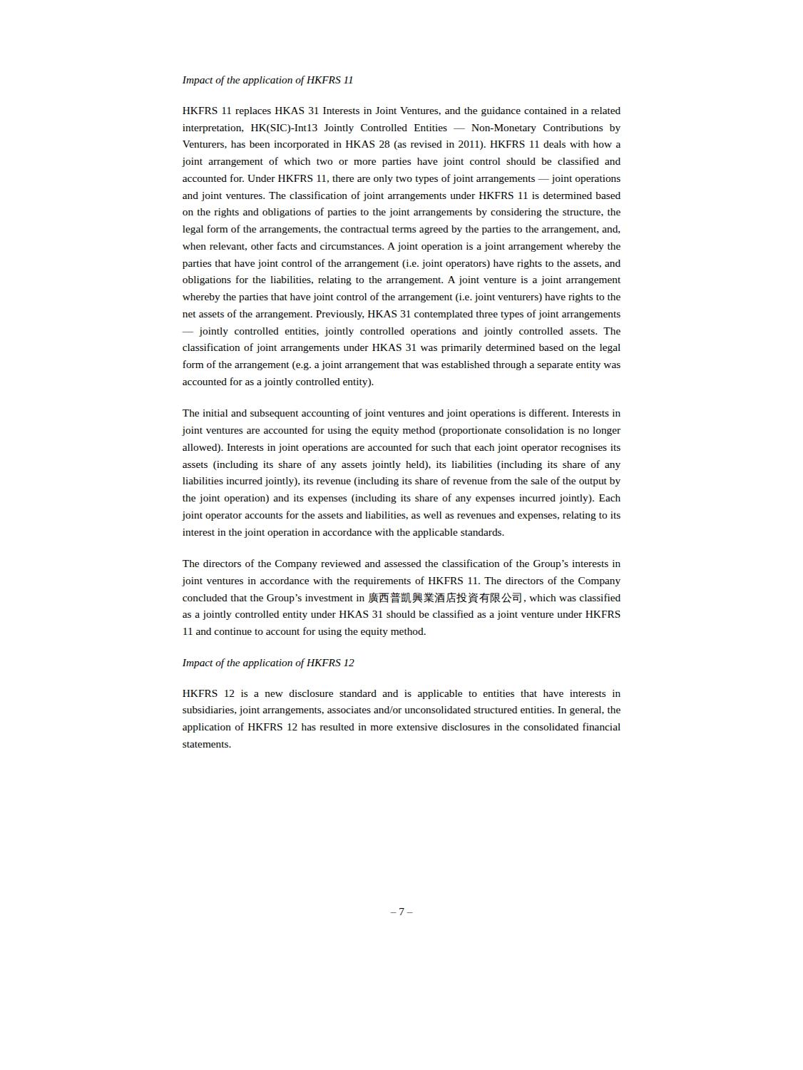Impact of the application of HKFRS 11
HKFRS 11 replaces HKAS 31 Interests in Joint Ventures, and the guidance contained in a related interpretation, HK(SIC)-Int13 Jointly Controlled Entities — Non-Monetary Contributions by Venturers, has been incorporated in HKAS 28 (as revised in 2011). HKFRS 11 deals with how a joint arrangement of which two or more parties have joint control should be classified and accounted for. Under HKFRS 11, there are only two types of joint arrangements — joint operations and joint ventures. The classification of joint arrangements under HKFRS 11 is determined based on the rights and obligations of parties to the joint arrangements by considering the structure, the legal form of the arrangements, the contractual terms agreed by the parties to the arrangement, and, when relevant, other facts and circumstances. A joint operation is a joint arrangement whereby the parties that have joint control of the arrangement (i.e. joint operators) have rights to the assets, and obligations for the liabilities, relating to the arrangement. A joint venture is a joint arrangement whereby the parties that have joint control of the arrangement (i.e. joint venturers) have rights to the net assets of the arrangement. Previously, HKAS 31 contemplated three types of joint arrangements — jointly controlled entities, jointly controlled operations and jointly controlled assets. The classification of joint arrangements under HKAS 31 was primarily determined based on the legal form of the arrangement (e.g. a joint arrangement that was established through a separate entity was accounted for as a jointly controlled entity).
The initial and subsequent accounting of joint ventures and joint operations is different. Interests in joint ventures are accounted for using the equity method (proportionate consolidation is no longer allowed). Interests in joint operations are accounted for such that each joint operator recognises its assets (including its share of any assets jointly held), its liabilities (including its share of any liabilities incurred jointly), its revenue (including its share of revenue from the sale of the output by the joint operation) and its expenses (including its share of any expenses incurred jointly). Each joint operator accounts for the assets and liabilities, as well as revenues and expenses, relating to its interest in the joint operation in accordance with the applicable standards.
The directors of the Company reviewed and assessed the classification of the Group’s interests in joint ventures in accordance with the requirements of HKFRS 11. The directors of the Company concluded that the Group’s investment in 廣西普凱興業酒店投資有限公司, which was classified as a jointly controlled entity under HKAS 31 should be classified as a joint venture under HKFRS 11 and continue to account for using the equity method.
Impact of the application of HKFRS 12
HKFRS 12 is a new disclosure standard and is applicable to entities that have interests in subsidiaries, joint arrangements, associates and/or unconsolidated structured entities. In general, the application of HKFRS 12 has resulted in more extensive disclosures in the consolidated financial statements.
– 7 –